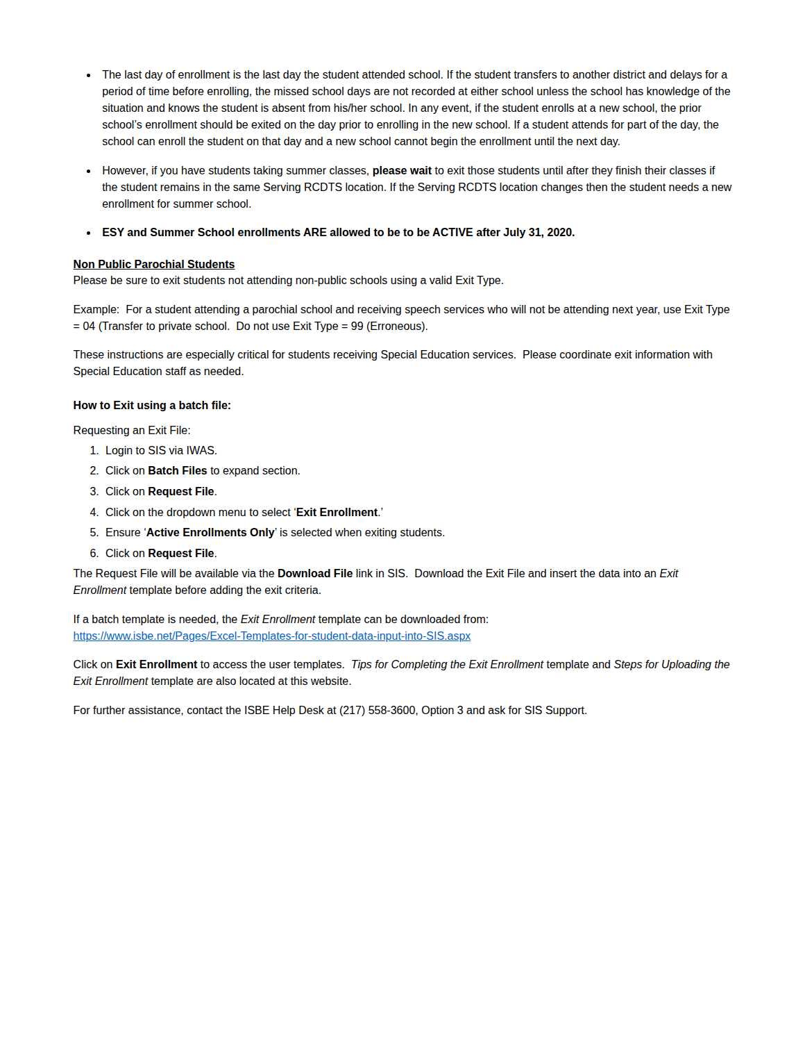The last day of enrollment is the last day the student attended school. If the student transfers to another district and delays for a period of time before enrolling, the missed school days are not recorded at either school unless the school has knowledge of the situation and knows the student is absent from his/her school. In any event, if the student enrolls at a new school, the prior school’s enrollment should be exited on the day prior to enrolling in the new school. If a student attends for part of the day, the school can enroll the student on that day and a new school cannot begin the enrollment until the next day.
However, if you have students taking summer classes, please wait to exit those students until after they finish their classes if the student remains in the same Serving RCDTS location. If the Serving RCDTS location changes then the student needs a new enrollment for summer school.
ESY and Summer School enrollments ARE allowed to be to be ACTIVE after July 31, 2020.
Non Public Parochial Students
Please be sure to exit students not attending non-public schools using a valid Exit Type.
Example: For a student attending a parochial school and receiving speech services who will not be attending next year, use Exit Type = 04 (Transfer to private school. Do not use Exit Type = 99 (Erroneous).
These instructions are especially critical for students receiving Special Education services. Please coordinate exit information with Special Education staff as needed.
How to Exit using a batch file:
Requesting an Exit File:
Login to SIS via IWAS.
Click on Batch Files to expand section.
Click on Request File.
Click on the dropdown menu to select ‘Exit Enrollment.’
Ensure ‘Active Enrollments Only’ is selected when exiting students.
Click on Request File.
The Request File will be available via the Download File link in SIS. Download the Exit File and insert the data into an Exit Enrollment template before adding the exit criteria.
If a batch template is needed, the Exit Enrollment template can be downloaded from:
https://www.isbe.net/Pages/Excel-Templates-for-student-data-input-into-SIS.aspx
Click on Exit Enrollment to access the user templates. Tips for Completing the Exit Enrollment template and Steps for Uploading the Exit Enrollment template are also located at this website.
For further assistance, contact the ISBE Help Desk at (217) 558-3600, Option 3 and ask for SIS Support.